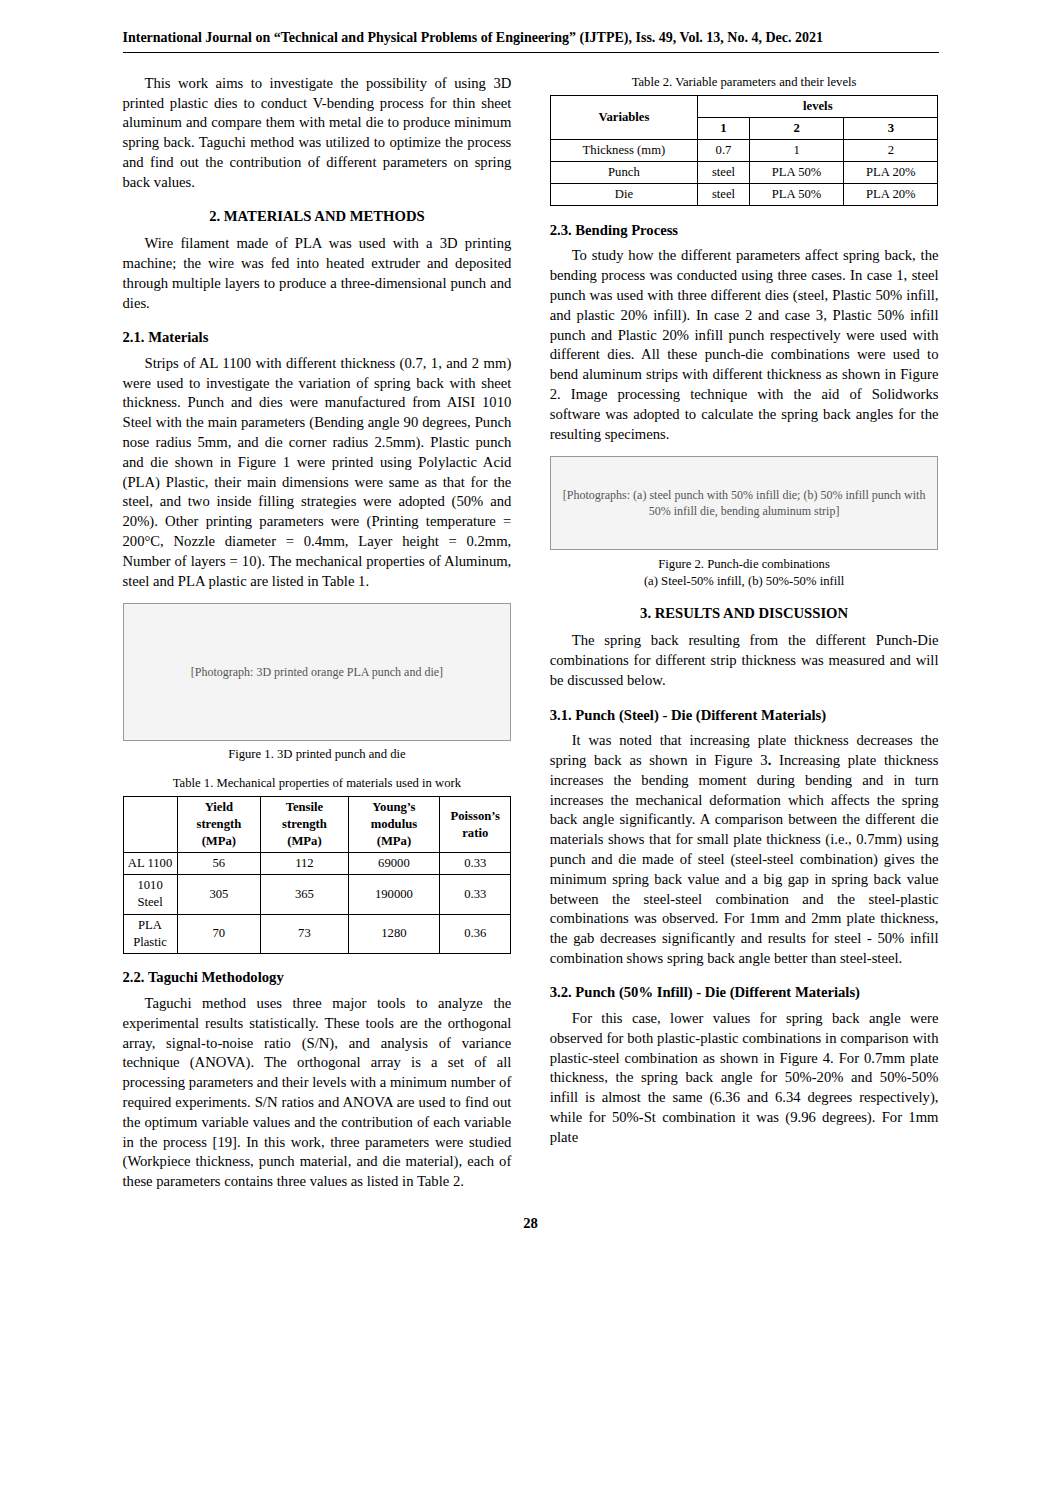International Journal on “Technical and Physical Problems of Engineering” (IJTPE), Iss. 49, Vol. 13, No. 4, Dec. 2021
This work aims to investigate the possibility of using 3D printed plastic dies to conduct V-bending process for thin sheet aluminum and compare them with metal die to produce minimum spring back. Taguchi method was utilized to optimize the process and find out the contribution of different parameters on spring back values.
2. Materials and Methods
Wire filament made of PLA was used with a 3D printing machine; the wire was fed into heated extruder and deposited through multiple layers to produce a three-dimensional punch and dies.
2.1. Materials
Strips of AL 1100 with different thickness (0.7, 1, and 2 mm) were used to investigate the variation of spring back with sheet thickness. Punch and dies were manufactured from AISI 1010 Steel with the main parameters (Bending angle 90 degrees, Punch nose radius 5mm, and die corner radius 2.5mm). Plastic punch and die shown in Figure 1 were printed using Polylactic Acid (PLA) Plastic, their main dimensions were same as that for the steel, and two inside filling strategies were adopted (50% and 20%). Other printing parameters were (Printing temperature = 200°C, Nozzle diameter = 0.4mm, Layer height = 0.2mm, Number of layers = 10). The mechanical properties of Aluminum, steel and PLA plastic are listed in Table 1.
[Photograph: 3D printed orange PLA punch and die]
Figure 1. 3D printed punch and die
Table 1. Mechanical properties of materials used in work
| | Yield strength (MPa) | Tensile strength (MPa) | Young’s modulus (MPa) | Poisson’s ratio |
| --- | --- | --- | --- | --- |
| AL 1100 | 56 | 112 | 69000 | 0.33 |
| 1010 Steel | 305 | 365 | 190000 | 0.33 |
| PLA Plastic | 70 | 73 | 1280 | 0.36 |
2.2. Taguchi Methodology
Taguchi method uses three major tools to analyze the experimental results statistically. These tools are the orthogonal array, signal-to-noise ratio (S/N), and analysis of variance technique (ANOVA). The orthogonal array is a set of all processing parameters and their levels with a minimum number of required experiments. S/N ratios and ANOVA are used to find out the optimum variable values and the contribution of each variable in the process [19]. In this work, three parameters were studied (Workpiece thickness, punch material, and die material), each of these parameters contains three values as listed in Table 2.
Table 2. Variable parameters and their levels
| Variables | levels |
| --- | --- |
| 1 | 2 | 3 |
| Thickness (mm) | 0.7 | 1 | 2 |
| Punch | steel | PLA 50% | PLA 20% |
| Die | steel | PLA 50% | PLA 20% |
2.3. Bending Process
To study how the different parameters affect spring back, the bending process was conducted using three cases. In case 1, steel punch was used with three different dies (steel, Plastic 50% infill, and plastic 20% infill). In case 2 and case 3, Plastic 50% infill punch and Plastic 20% infill punch respectively were used with different dies. All these punch-die combinations were used to bend aluminum strips with different thickness as shown in Figure 2. Image processing technique with the aid of Solidworks software was adopted to calculate the spring back angles for the resulting specimens.
[Photographs: (a) steel punch with 50% infill die; (b) 50% infill punch with 50% infill die, bending aluminum strip]
Figure 2. Punch-die combinations
(a) Steel-50% infill, (b) 50%-50% infill
3. Results and Discussion
The spring back resulting from the different Punch-Die combinations for different strip thickness was measured and will be discussed below.
3.1. Punch (Steel) - Die (Different Materials)
It was noted that increasing plate thickness decreases the spring back as shown in Figure 3. Increasing plate thickness increases the bending moment during bending and in turn increases the mechanical deformation which affects the spring back angle significantly. A comparison between the different die materials shows that for small plate thickness (i.e., 0.7mm) using punch and die made of steel (steel-steel combination) gives the minimum spring back value and a big gap in spring back value between the steel-steel combination and the steel-plastic combinations was observed. For 1mm and 2mm plate thickness, the gab decreases significantly and results for steel - 50% infill combination shows spring back angle better than steel-steel.
3.2. Punch (50% Infill) - Die (Different Materials)
For this case, lower values for spring back angle were observed for both plastic-plastic combinations in comparison with plastic-steel combination as shown in Figure 4. For 0.7mm plate thickness, the spring back angle for 50%-20% and 50%-50% infill is almost the same (6.36 and 6.34 degrees respectively), while for 50%-St combination it was (9.96 degrees). For 1mm plate
28